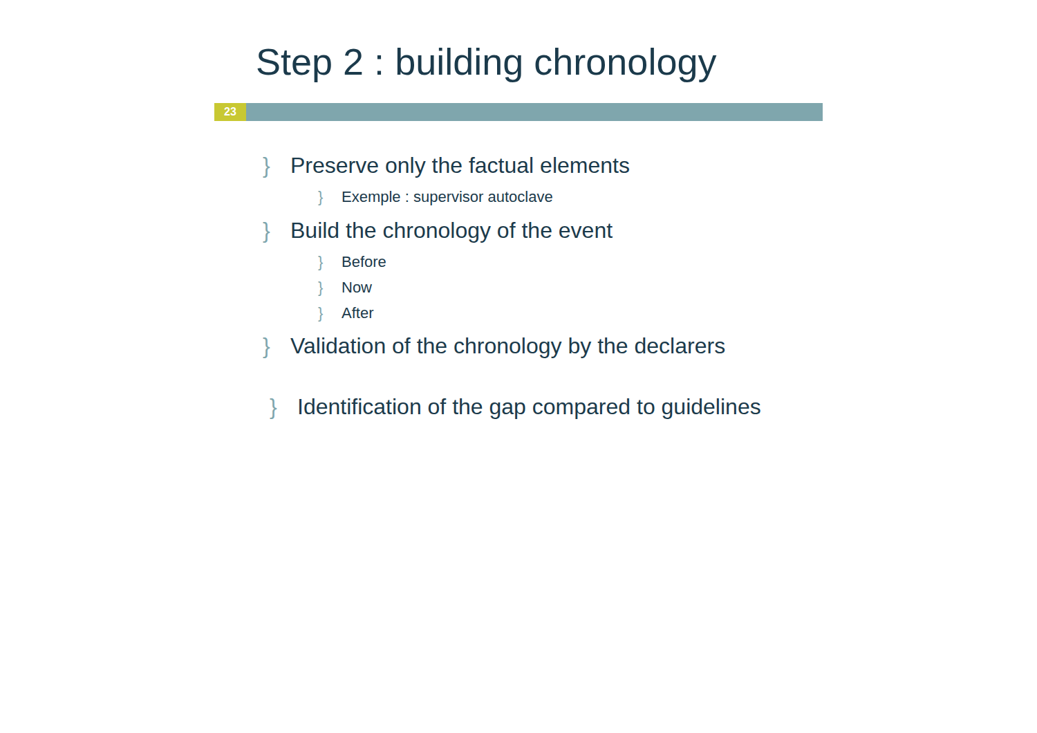Step 2 : building chronology
23
Preserve only the factual elements
Exemple : supervisor autoclave
Build the chronology of the event
Before
Now
After
Validation of the chronology by the declarers
Identification of the gap compared to guidelines